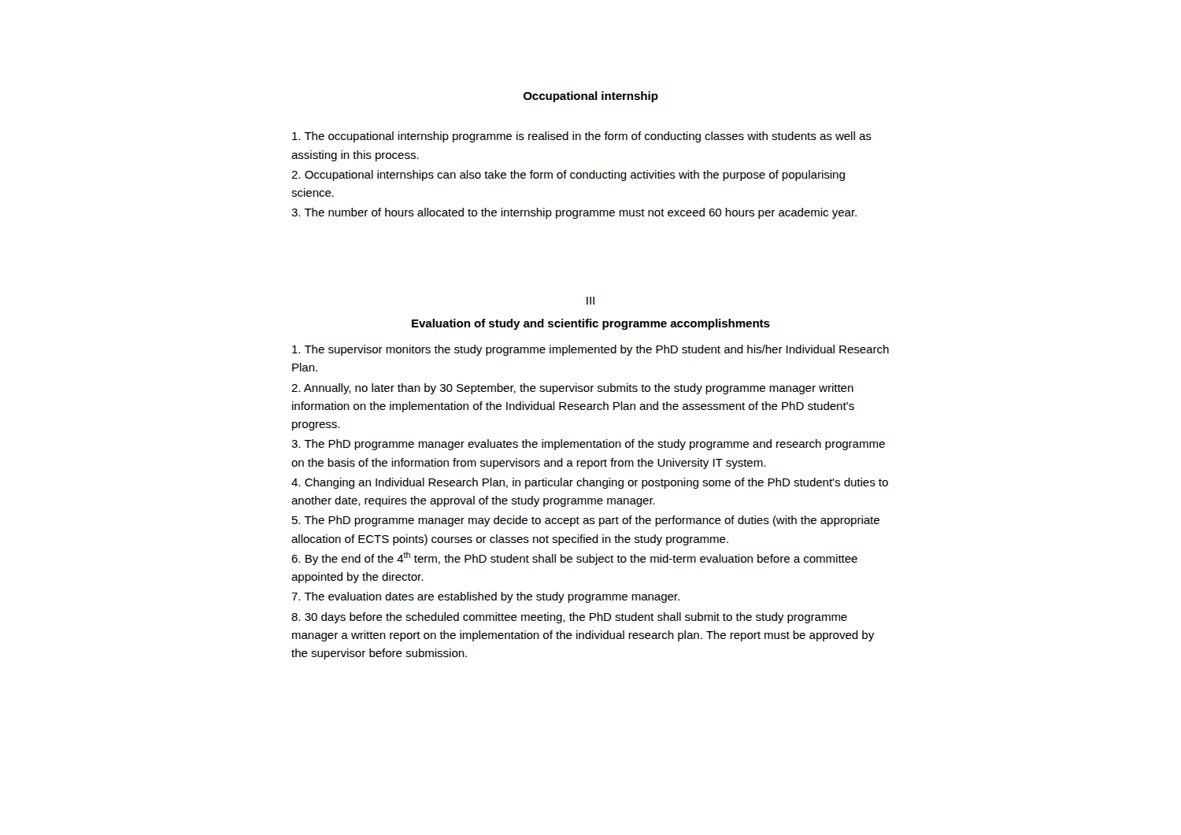Occupational internship
1. The occupational internship programme is realised in the form of conducting classes with students as well as assisting in this process.
2. Occupational internships can also take the form of conducting activities with the purpose of popularising science.
3. The number of hours allocated to the internship programme must not exceed 60 hours per academic year.
III
Evaluation of study and scientific programme accomplishments
1. The supervisor monitors the study programme implemented by the PhD student and his/her Individual Research Plan.
2. Annually, no later than by 30 September, the supervisor submits to the study programme manager written information on the implementation of the Individual Research Plan and the assessment of the PhD student’s progress.
3. The PhD programme manager evaluates the implementation of the study programme and research programme on the basis of the information from supervisors and a report from the University IT system.
4. Changing an Individual Research Plan, in particular changing or postponing some of the PhD student's duties to another date, requires the approval of the study programme manager.
5. The PhD programme manager may decide to accept as part of the performance of duties (with the appropriate allocation of ECTS points) courses or classes not specified in the study programme.
6. By the end of the 4th term, the PhD student shall be subject to the mid-term evaluation before a committee appointed by the director.
7. The evaluation dates are established by the study programme manager.
8. 30 days before the scheduled committee meeting, the PhD student shall submit to the study programme manager a written report on the implementation of the individual research plan. The report must be approved by the supervisor before submission.